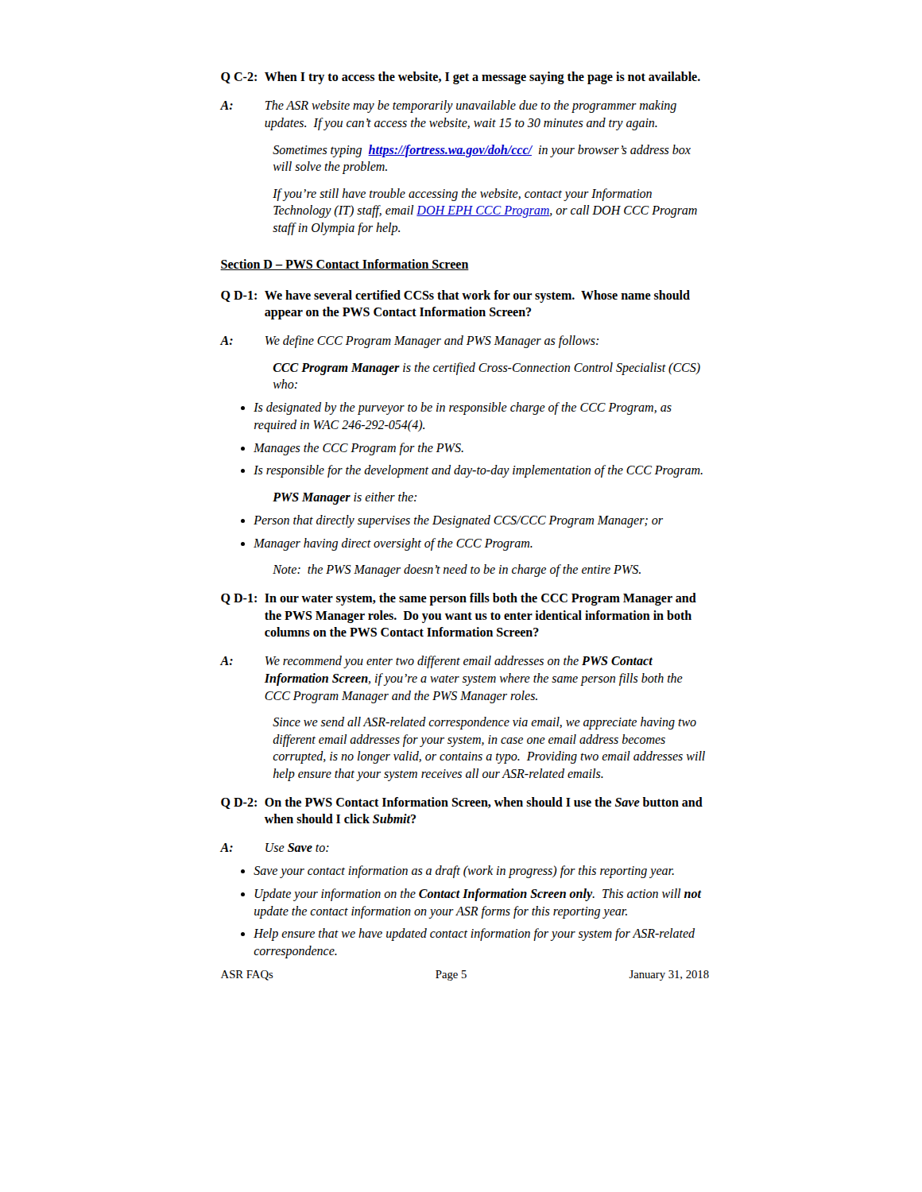Q C-2: When I try to access the website, I get a message saying the page is not available.
A: The ASR website may be temporarily unavailable due to the programmer making updates. If you can’t access the website, wait 15 to 30 minutes and try again.
Sometimes typing https://fortress.wa.gov/doh/ccc/ in your browser’s address box will solve the problem.
If you’re still have trouble accessing the website, contact your Information Technology (IT) staff, email DOH EPH CCC Program, or call DOH CCC Program staff in Olympia for help.
Section D – PWS Contact Information Screen
Q D-1: We have several certified CCSs that work for our system. Whose name should appear on the PWS Contact Information Screen?
A: We define CCC Program Manager and PWS Manager as follows:
CCC Program Manager is the certified Cross-Connection Control Specialist (CCS) who:
Is designated by the purveyor to be in responsible charge of the CCC Program, as required in WAC 246-292-054(4).
Manages the CCC Program for the PWS.
Is responsible for the development and day-to-day implementation of the CCC Program.
PWS Manager is either the:
Person that directly supervises the Designated CCS/CCC Program Manager; or
Manager having direct oversight of the CCC Program.
Note: the PWS Manager doesn’t need to be in charge of the entire PWS.
Q D-1: In our water system, the same person fills both the CCC Program Manager and the PWS Manager roles. Do you want us to enter identical information in both columns on the PWS Contact Information Screen?
A: We recommend you enter two different email addresses on the PWS Contact Information Screen, if you’re a water system where the same person fills both the CCC Program Manager and the PWS Manager roles.
Since we send all ASR-related correspondence via email, we appreciate having two different email addresses for your system, in case one email address becomes corrupted, is no longer valid, or contains a typo. Providing two email addresses will help ensure that your system receives all our ASR-related emails.
Q D-2: On the PWS Contact Information Screen, when should I use the Save button and when should I click Submit?
A: Use Save to:
Save your contact information as a draft (work in progress) for this reporting year.
Update your information on the Contact Information Screen only. This action will not update the contact information on your ASR forms for this reporting year.
Help ensure that we have updated contact information for your system for ASR-related correspondence.
ASR FAQs
Page 5
January 31, 2018